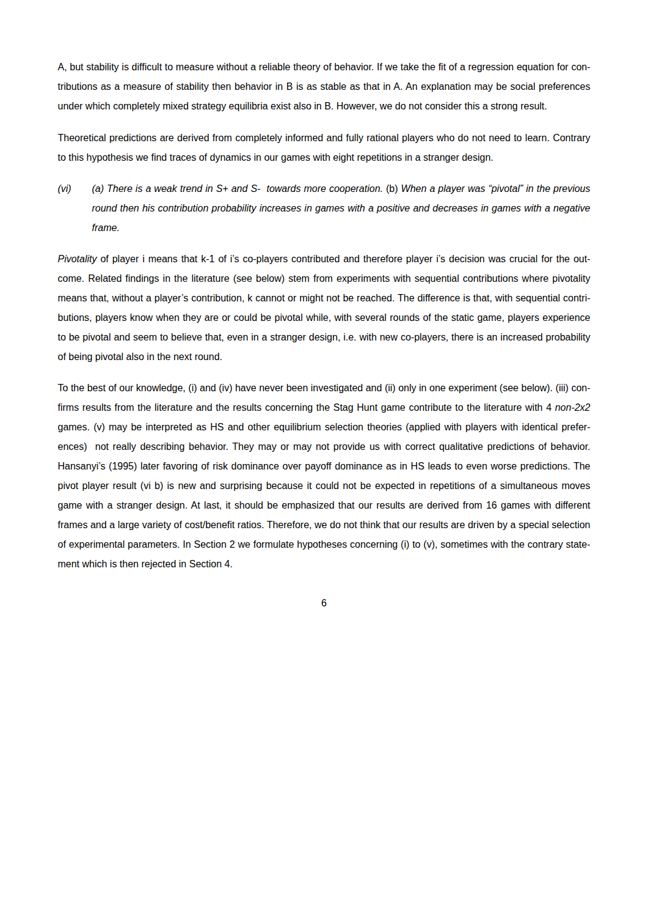A, but stability is difficult to measure without a reliable theory of behavior. If we take the fit of a regression equation for contributions as a measure of stability then behavior in B is as stable as that in A. An explanation may be social preferences under which completely mixed strategy equilibria exist also in B. However, we do not consider this a strong result.
Theoretical predictions are derived from completely informed and fully rational players who do not need to learn. Contrary to this hypothesis we find traces of dynamics in our games with eight repetitions in a stranger design.
(vi)(a) There is a weak trend in S+ and S- towards more cooperation. (b) When a player was “pivotal” in the previous round then his contribution probability increases in games with a positive and decreases in games with a negative frame.
Pivotality of player i means that k-1 of i’s co-players contributed and therefore player i’s decision was crucial for the outcome. Related findings in the literature (see below) stem from experiments with sequential contributions where pivotality means that, without a player’s contribution, k cannot or might not be reached. The difference is that, with sequential contributions, players know when they are or could be pivotal while, with several rounds of the static game, players experience to be pivotal and seem to believe that, even in a stranger design, i.e. with new co-players, there is an increased probability of being pivotal also in the next round.
To the best of our knowledge, (i) and (iv) have never been investigated and (ii) only in one experiment (see below). (iii) confirms results from the literature and the results concerning the Stag Hunt game contribute to the literature with 4 non-2x2 games. (v) may be interpreted as HS and other equilibrium selection theories (applied with players with identical preferences) not really describing behavior. They may or may not provide us with correct qualitative predictions of behavior. Hansanyi’s (1995) later favoring of risk dominance over payoff dominance as in HS leads to even worse predictions. The pivot player result (vi b) is new and surprising because it could not be expected in repetitions of a simultaneous moves game with a stranger design. At last, it should be emphasized that our results are derived from 16 games with different frames and a large variety of cost/benefit ratios. Therefore, we do not think that our results are driven by a special selection of experimental parameters. In Section 2 we formulate hypotheses concerning (i) to (v), sometimes with the contrary statement which is then rejected in Section 4.
6